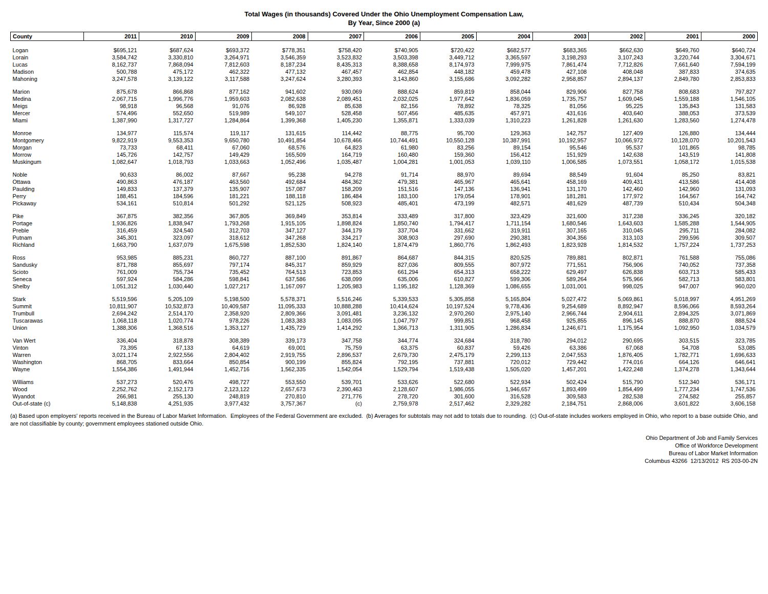Total Wages (in thousands) Covered Under the Ohio Unemployment Compensation Law,
By Year, Since 2000 (a)
| County | 2011 | 2010 | 2009 | 2008 | 2007 | 2006 | 2005 | 2004 | 2003 | 2002 | 2001 | 2000 |
| --- | --- | --- | --- | --- | --- | --- | --- | --- | --- | --- | --- | --- |
| Logan | $695,121 | $687,624 | $693,372 | $778,351 | $758,420 | $740,905 | $720,422 | $682,577 | $683,365 | $662,630 | $649,760 | $640,724 |
| Lorain | 3,584,742 | 3,330,810 | 3,264,971 | 3,546,359 | 3,523,832 | 3,503,398 | 3,449,712 | 3,365,597 | 3,198,293 | 3,107,243 | 3,220,744 | 3,304,671 |
| Lucas | 8,162,737 | 7,868,094 | 7,812,603 | 8,187,234 | 8,435,313 | 8,388,658 | 8,174,973 | 7,999,975 | 7,861,474 | 7,712,826 | 7,661,640 | 7,594,199 |
| Madison | 500,788 | 475,172 | 462,322 | 477,132 | 467,457 | 462,854 | 448,182 | 459,478 | 427,108 | 408,048 | 387,833 | 374,635 |
| Mahoning | 3,247,578 | 3,139,122 | 3,117,588 | 3,247,624 | 3,280,393 | 3,143,860 | 3,155,686 | 3,092,282 | 2,958,857 | 2,894,137 | 2,849,780 | 2,853,833 |
| Marion | 875,678 | 866,868 | 877,162 | 941,602 | 930,069 | 888,624 | 859,819 | 858,044 | 829,906 | 827,758 | 808,683 | 797,827 |
| Medina | 2,067,715 | 1,996,776 | 1,959,603 | 2,082,638 | 2,089,451 | 2,032,025 | 1,977,642 | 1,836,059 | 1,735,757 | 1,609,045 | 1,559,188 | 1,546,105 |
| Meigs | 98,918 | 96,568 | 91,076 | 86,928 | 85,638 | 82,156 | 78,892 | 78,325 | 81,056 | 95,225 | 135,843 | 131,583 |
| Mercer | 574,496 | 552,650 | 519,989 | 549,107 | 528,458 | 507,456 | 485,635 | 457,971 | 431,616 | 403,640 | 388,053 | 373,539 |
| Miami | 1,387,990 | 1,317,727 | 1,284,864 | 1,399,368 | 1,405,230 | 1,355,871 | 1,333,039 | 1,310,223 | 1,261,828 | 1,261,630 | 1,283,560 | 1,274,478 |
| Monroe | 134,977 | 115,574 | 119,117 | 131,615 | 114,442 | 88,775 | 95,700 | 129,363 | 142,757 | 127,409 | 126,880 | 134,444 |
| Montgomery | 9,822,919 | 9,553,353 | 9,650,780 | 10,491,854 | 10,678,466 | 10,744,491 | 10,550,128 | 10,387,991 | 10,192,957 | 10,066,972 | 10,128,070 | 10,201,543 |
| Morgan | 73,733 | 68,411 | 67,060 | 68,576 | 64,823 | 61,980 | 83,256 | 89,154 | 95,546 | 95,537 | 101,865 | 98,785 |
| Morrow | 145,726 | 142,757 | 149,429 | 165,509 | 164,719 | 160,480 | 159,360 | 156,412 | 151,929 | 142,638 | 143,519 | 141,808 |
| Muskingum | 1,082,647 | 1,018,793 | 1,033,663 | 1,052,496 | 1,035,487 | 1,004,281 | 1,001,053 | 1,039,110 | 1,006,585 | 1,073,551 | 1,058,172 | 1,015,538 |
| Noble | 90,633 | 86,002 | 87,667 | 95,238 | 94,278 | 91,714 | 88,970 | 89,694 | 88,549 | 91,604 | 85,250 | 83,821 |
| Ottawa | 490,863 | 476,187 | 463,560 | 492,684 | 484,362 | 479,381 | 465,967 | 465,641 | 458,169 | 409,431 | 413,586 | 414,408 |
| Paulding | 149,833 | 137,379 | 135,907 | 157,087 | 158,209 | 151,516 | 147,136 | 136,941 | 131,170 | 142,460 | 142,960 | 131,093 |
| Perry | 188,451 | 184,596 | 181,221 | 188,118 | 186,484 | 183,100 | 179,054 | 178,901 | 181,281 | 177,972 | 164,567 | 164,742 |
| Pickaway | 534,161 | 510,814 | 501,292 | 521,125 | 508,923 | 485,401 | 473,199 | 482,571 | 481,629 | 487,739 | 510,434 | 504,348 |
| Pike | 367,875 | 382,356 | 367,805 | 369,849 | 353,814 | 333,489 | 317,800 | 323,429 | 321,600 | 317,238 | 336,245 | 320,182 |
| Portage | 1,936,826 | 1,838,947 | 1,793,268 | 1,915,105 | 1,898,824 | 1,850,740 | 1,794,417 | 1,711,154 | 1,680,546 | 1,643,603 | 1,585,288 | 1,544,905 |
| Preble | 316,459 | 324,540 | 312,703 | 347,127 | 344,179 | 337,704 | 331,662 | 319,911 | 307,165 | 310,045 | 295,711 | 284,082 |
| Putnam | 345,301 | 323,097 | 318,612 | 347,268 | 334,217 | 308,903 | 297,690 | 290,381 | 304,356 | 313,103 | 299,596 | 309,507 |
| Richland | 1,663,790 | 1,637,079 | 1,675,598 | 1,852,530 | 1,824,140 | 1,874,479 | 1,860,776 | 1,862,493 | 1,823,928 | 1,814,532 | 1,757,224 | 1,737,253 |
| Ross | 953,985 | 885,231 | 860,727 | 887,100 | 891,867 | 864,687 | 844,315 | 820,525 | 789,881 | 802,871 | 761,588 | 755,086 |
| Sandusky | 871,788 | 855,697 | 797,174 | 845,317 | 859,929 | 827,036 | 809,555 | 807,972 | 771,551 | 756,906 | 740,052 | 737,358 |
| Scioto | 761,009 | 755,734 | 735,452 | 764,513 | 723,853 | 661,294 | 654,313 | 658,222 | 629,497 | 626,838 | 603,713 | 585,433 |
| Seneca | 597,924 | 584,286 | 598,841 | 637,586 | 638,099 | 635,006 | 610,827 | 599,306 | 589,264 | 575,966 | 582,713 | 583,801 |
| Shelby | 1,051,312 | 1,030,440 | 1,027,217 | 1,167,097 | 1,205,983 | 1,195,182 | 1,128,369 | 1,086,655 | 1,031,001 | 998,025 | 947,007 | 960,020 |
| Stark | 5,519,596 | 5,205,109 | 5,198,500 | 5,578,371 | 5,516,246 | 5,339,533 | 5,305,858 | 5,165,804 | 5,027,472 | 5,069,861 | 5,018,997 | 4,951,269 |
| Summit | 10,811,907 | 10,532,873 | 10,409,587 | 11,095,333 | 10,888,288 | 10,414,624 | 10,197,524 | 9,778,436 | 9,254,689 | 8,892,947 | 8,596,066 | 8,593,264 |
| Trumbull | 2,694,242 | 2,514,170 | 2,358,920 | 2,809,366 | 3,091,481 | 3,236,132 | 2,970,260 | 2,975,140 | 2,966,744 | 2,904,611 | 2,894,325 | 3,071,869 |
| Tuscarawas | 1,068,118 | 1,020,774 | 978,226 | 1,083,383 | 1,083,095 | 1,047,797 | 999,851 | 968,458 | 925,855 | 896,145 | 888,870 | 888,524 |
| Union | 1,388,306 | 1,368,516 | 1,353,127 | 1,435,729 | 1,414,292 | 1,366,713 | 1,311,905 | 1,286,834 | 1,246,671 | 1,175,954 | 1,092,950 | 1,034,579 |
| Van Wert | 336,404 | 318,878 | 308,389 | 339,173 | 347,758 | 344,774 | 324,684 | 318,780 | 294,012 | 290,695 | 303,515 | 323,785 |
| Vinton | 73,395 | 67,133 | 64,619 | 69,001 | 75,759 | 63,375 | 60,837 | 59,426 | 63,386 | 67,068 | 54,708 | 53,085 |
| Warren | 3,021,174 | 2,922,556 | 2,804,402 | 2,919,755 | 2,896,537 | 2,679,730 | 2,475,179 | 2,299,113 | 2,047,553 | 1,876,405 | 1,782,771 | 1,696,633 |
| Washington | 868,705 | 833,664 | 850,854 | 900,199 | 855,824 | 792,195 | 737,881 | 720,012 | 729,442 | 774,016 | 664,126 | 646,641 |
| Wayne | 1,554,386 | 1,491,944 | 1,452,716 | 1,562,335 | 1,542,054 | 1,529,794 | 1,519,438 | 1,505,020 | 1,457,201 | 1,422,248 | 1,374,278 | 1,343,644 |
| Williams | 537,273 | 520,476 | 498,727 | 553,550 | 539,701 | 533,626 | 522,680 | 522,934 | 502,424 | 515,790 | 512,340 | 536,171 |
| Wood | 2,252,762 | 2,152,173 | 2,123,122 | 2,657,673 | 2,390,463 | 2,128,607 | 1,986,055 | 1,946,657 | 1,893,499 | 1,854,499 | 1,777,234 | 1,747,536 |
| Wyandot | 266,981 | 255,130 | 248,819 | 270,810 | 271,776 | 278,720 | 301,600 | 316,528 | 309,583 | 282,538 | 274,582 | 255,857 |
| Out-of-state (c) | 5,148,838 | 4,251,935 | 3,977,432 | 3,757,367 | (c) | 2,759,978 | 2,517,462 | 2,329,282 | 2,184,751 | 2,868,006 | 3,601,822 | 3,606,158 |
(a) Based upon employers' reports received in the Bureau of Labor Market Information. Employees of the Federal Government are excluded. (b) Averages for subtotals may not add to totals due to rounding. (c) Out-of-state includes workers employed in Ohio, who report to a base outside Ohio, and are not classifiable by county; government employees stationed outside Ohio.
Ohio Department of Job and Family Services
Office of Workforce Development
Bureau of Labor Market Information
Columbus 43266 12/13/2012 RS 203-00-2N